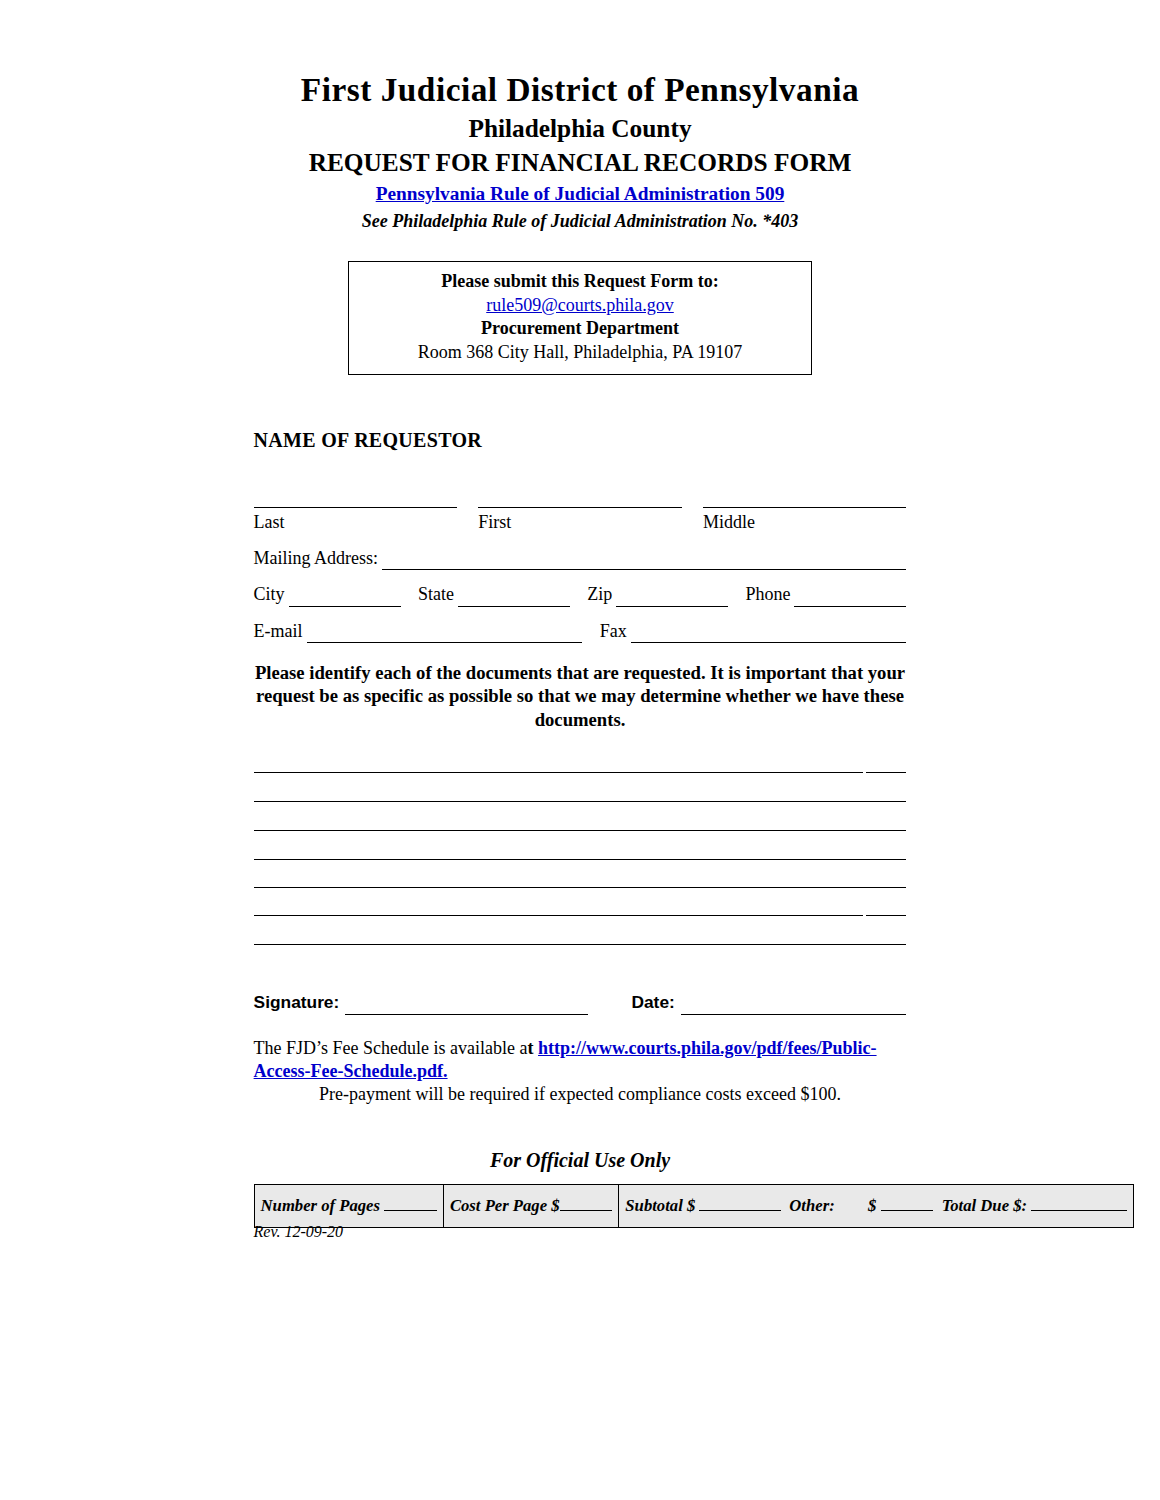First Judicial District of Pennsylvania
Philadelphia County
REQUEST FOR FINANCIAL RECORDS FORM
Pennsylvania Rule of Judicial Administration 509
See Philadelphia Rule of Judicial Administration No. *403
Please submit this Request Form to:
rule509@courts.phila.gov
Procurement Department
Room 368 City Hall, Philadelphia, PA 19107
NAME OF REQUESTOR
Last
First
Middle
Mailing Address:
City State Zip Phone
E-mail Fax
Please identify each of the documents that are requested. It is important that your request be as specific as possible so that we may determine whether we have these documents.
Signature: Date:
The FJD’s Fee Schedule is available at http://www.courts.phila.gov/pdf/fees/Public-Access-Fee-Schedule.pdf. Pre-payment will be required if expected compliance costs exceed $100.
For Official Use Only
| Number of Pages | Cost Per Page $ | Subtotal $ Other: $ Total Due $: |
Rev. 12-09-20